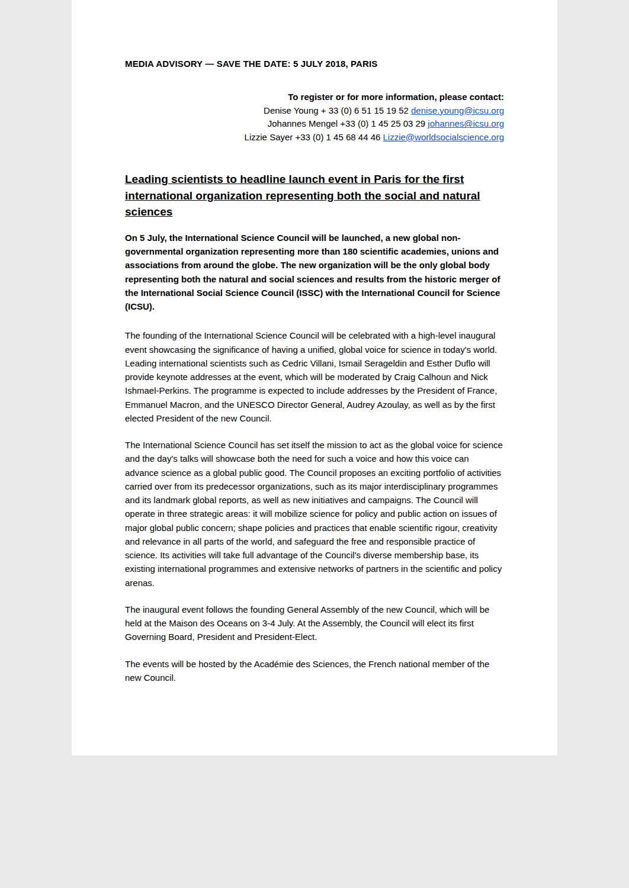MEDIA ADVISORY — SAVE THE DATE: 5 JULY 2018, PARIS
To register or for more information, please contact:
Denise Young + 33 (0) 6 51 15 19 52 denise.young@icsu.org
Johannes Mengel +33 (0) 1 45 25 03 29 johannes@icsu.org
Lizzie Sayer +33 (0) 1 45 68 44 46 Lizzie@worldsocialscience.org
Leading scientists to headline launch event in Paris for the first international organization representing both the social and natural sciences
On 5 July, the International Science Council will be launched, a new global non-governmental organization representing more than 180 scientific academies, unions and associations from around the globe. The new organization will be the only global body representing both the natural and social sciences and results from the historic merger of the International Social Science Council (ISSC) with the International Council for Science (ICSU).
The founding of the International Science Council will be celebrated with a high-level inaugural event showcasing the significance of having a unified, global voice for science in today's world. Leading international scientists such as Cedric Villani, Ismail Serageldin and Esther Duflo will provide keynote addresses at the event, which will be moderated by Craig Calhoun and Nick Ishmael-Perkins. The programme is expected to include addresses by the President of France, Emmanuel Macron, and the UNESCO Director General, Audrey Azoulay, as well as by the first elected President of the new Council.
The International Science Council has set itself the mission to act as the global voice for science and the day's talks will showcase both the need for such a voice and how this voice can advance science as a global public good. The Council proposes an exciting portfolio of activities carried over from its predecessor organizations, such as its major interdisciplinary programmes and its landmark global reports, as well as new initiatives and campaigns. The Council will operate in three strategic areas: it will mobilize science for policy and public action on issues of major global public concern; shape policies and practices that enable scientific rigour, creativity and relevance in all parts of the world, and safeguard the free and responsible practice of science. Its activities will take full advantage of the Council's diverse membership base, its existing international programmes and extensive networks of partners in the scientific and policy arenas.
The inaugural event follows the founding General Assembly of the new Council, which will be held at the Maison des Oceans on 3-4 July. At the Assembly, the Council will elect its first Governing Board, President and President-Elect.
The events will be hosted by the Académie des Sciences, the French national member of the new Council.